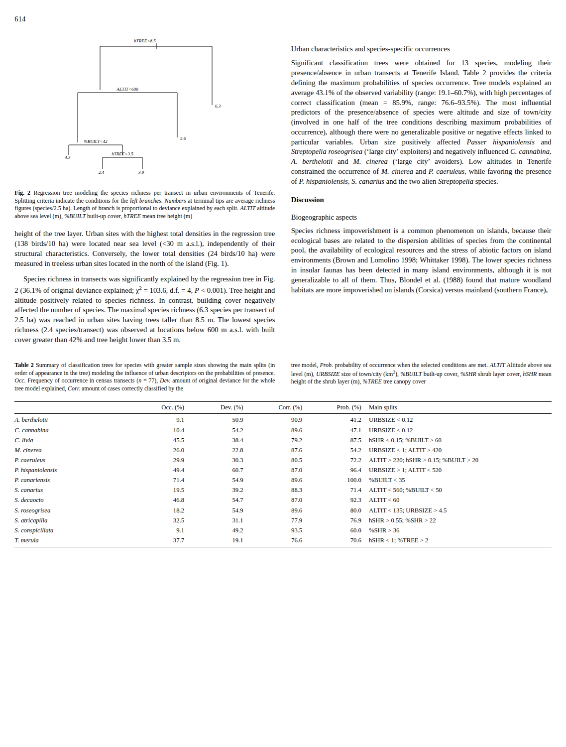614
hTREE<8.5 ALTIT<600 %BUILT<42 hTREE<3.5 6.3 5.6 4.3 2.4 3.9
Fig. 2 Regression tree modeling the species richness per transect in urban environments of Tenerife. Splitting criteria indicate the conditions for the left branches. Numbers at terminal tips are average richness figures (species/2.5 ha). Length of branch is proportional to deviance explained by each split. ALTIT altitude above sea level (m), %BUILT built-up cover, hTREE mean tree height (m)
height of the tree layer. Urban sites with the highest total densities in the regression tree (138 birds/10 ha) were located near sea level (<30 m a.s.l.), independently of their structural characteristics. Conversely, the lower total densities (24 birds/10 ha) were measured in treeless urban sites located in the north of the island (Fig. 1).
Species richness in transects was significantly explained by the regression tree in Fig. 2 (36.1% of original deviance explained; χ2 = 103.6, d.f. = 4, P < 0.001). Tree height and altitude positively related to species richness. In contrast, building cover negatively affected the number of species. The maximal species richness (6.3 species per transect of 2.5 ha) was reached in urban sites having trees taller than 8.5 m. The lowest species richness (2.4 species/transect) was observed at locations below 600 m a.s.l. with built cover greater than 42% and tree height lower than 3.5 m.
Urban characteristics and species-specific occurrences
Significant classification trees were obtained for 13 species, modeling their presence/absence in urban transects at Tenerife Island. Table 2 provides the criteria defining the maximum probabilities of species occurrence. Tree models explained an average 43.1% of the observed variability (range: 19.1–60.7%), with high percentages of correct classification (mean = 85.9%, range: 76.6–93.5%). The most influential predictors of the presence/absence of species were altitude and size of town/city (involved in one half of the tree conditions describing maximum probabilities of occurrence), although there were no generalizable positive or negative effects linked to particular variables. Urban size positively affected Passer hispaniolensis and Streptopelia roseogrisea (‘large city’ exploiters) and negatively influenced C. cannabina, A. berthelotii and M. cinerea (‘large city’ avoiders). Low altitudes in Tenerife constrained the occurrence of M. cinerea and P. caeruleus, while favoring the presence of P. hispaniolensis, S. canarius and the two alien Streptopelia species.
Discussion
Biogeographic aspects
Species richness impoverishment is a common phenomenon on islands, because their ecological bases are related to the dispersion abilities of species from the continental pool, the availability of ecological resources and the stress of abiotic factors on island environments (Brown and Lomolino 1998; Whittaker 1998). The lower species richness in insular faunas has been detected in many island environments, although it is not generalizable to all of them. Thus, Blondel et al. (1988) found that mature woodland habitats are more impoverished on islands (Corsica) versus mainland (southern France),
Table 2 Summary of classification trees for species with greater sample sizes showing the main splits (in order of appearance in the tree) modeling the influence of urban descriptors on the probabilities of presence. Occ. Frequency of occurrence in census transects (n = 77), Dev. amount of original deviance for the whole tree model explained, Corr. amount of cases correctly classified by the
tree model, Prob. probability of occurrence when the selected conditions are met. ALTIT Altitude above sea level (m), URBSIZE size of town/city (km2), %BUILT built-up cover, %SHR shrub layer cover, hSHR mean height of the shrub layer (m), %TREE tree canopy cover
| | Occ. (%) | Dev. (%) | Corr. (%) | Prob. (%) | Main splits |
| --- | --- | --- | --- | --- | --- |
| A. berthelotii | 9.1 | 50.9 | 90.9 | 41.2 | URBSIZE < 0.12 |
| C. cannabina | 10.4 | 54.2 | 89.6 | 47.1 | URBSIZE < 0.12 |
| C. livia | 45.5 | 38.4 | 79.2 | 87.5 | hSHR < 0.15; %BUILT > 60 |
| M. cinerea | 26.0 | 22.8 | 87.6 | 54.2 | URBSIZE < 1; ALTIT > 420 |
| P. caeruleus | 29.9 | 30.3 | 80.5 | 72.2 | ALTIT > 220; hSHR > 0.15; %BUILT > 20 |
| P. hispaniolensis | 49.4 | 60.7 | 87.0 | 96.4 | URBSIZE > 1; ALTIT < 520 |
| P. canariensis | 71.4 | 54.9 | 89.6 | 100.0 | %BUILT < 35 |
| S. canarius | 19.5 | 39.2 | 88.3 | 71.4 | ALTIT < 560; %BUILT < 50 |
| S. decaocto | 46.8 | 54.7 | 87.0 | 92.3 | ALTIT < 60 |
| S. roseogrisea | 18.2 | 54.9 | 89.6 | 80.0 | ALTIT < 135; URBSIZE > 4.5 |
| S. atricapilla | 32.5 | 31.1 | 77.9 | 76.9 | hSHR > 0.55; %SHR > 22 |
| S. conspicillata | 9.1 | 49.2 | 93.5 | 60.0 | %SHR > 36 |
| T. merula | 37.7 | 19.1 | 76.6 | 70.6 | hSHR < 1; %TREE > 2 |